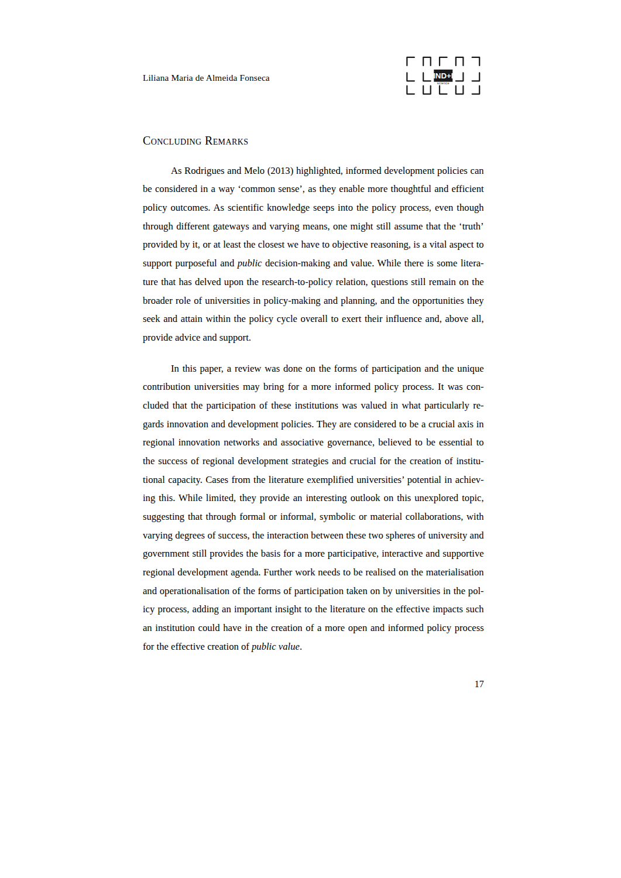Liliana Maria de Almeida Fonseca
IND+I science
Concluding Remarks
As Rodrigues and Melo (2013) highlighted, informed development policies can be considered in a way ‘common sense’, as they enable more thoughtful and efficient policy outcomes. As scientific knowledge seeps into the policy process, even though through different gateways and varying means, one might still assume that the ‘truth’ provided by it, or at least the closest we have to objective reasoning, is a vital aspect to support purposeful and public decision-making and value. While there is some literature that has delved upon the research-to-policy relation, questions still remain on the broader role of universities in policy-making and planning, and the opportunities they seek and attain within the policy cycle overall to exert their influence and, above all, provide advice and support.
In this paper, a review was done on the forms of participation and the unique contribution universities may bring for a more informed policy process. It was concluded that the participation of these institutions was valued in what particularly regards innovation and development policies. They are considered to be a crucial axis in regional innovation networks and associative governance, believed to be essential to the success of regional development strategies and crucial for the creation of institutional capacity. Cases from the literature exemplified universities’ potential in achieving this. While limited, they provide an interesting outlook on this unexplored topic, suggesting that through formal or informal, symbolic or material collaborations, with varying degrees of success, the interaction between these two spheres of university and government still provides the basis for a more participative, interactive and supportive regional development agenda. Further work needs to be realised on the materialisation and operationalisation of the forms of participation taken on by universities in the policy process, adding an important insight to the literature on the effective impacts such an institution could have in the creation of a more open and informed policy process for the effective creation of public value.
17